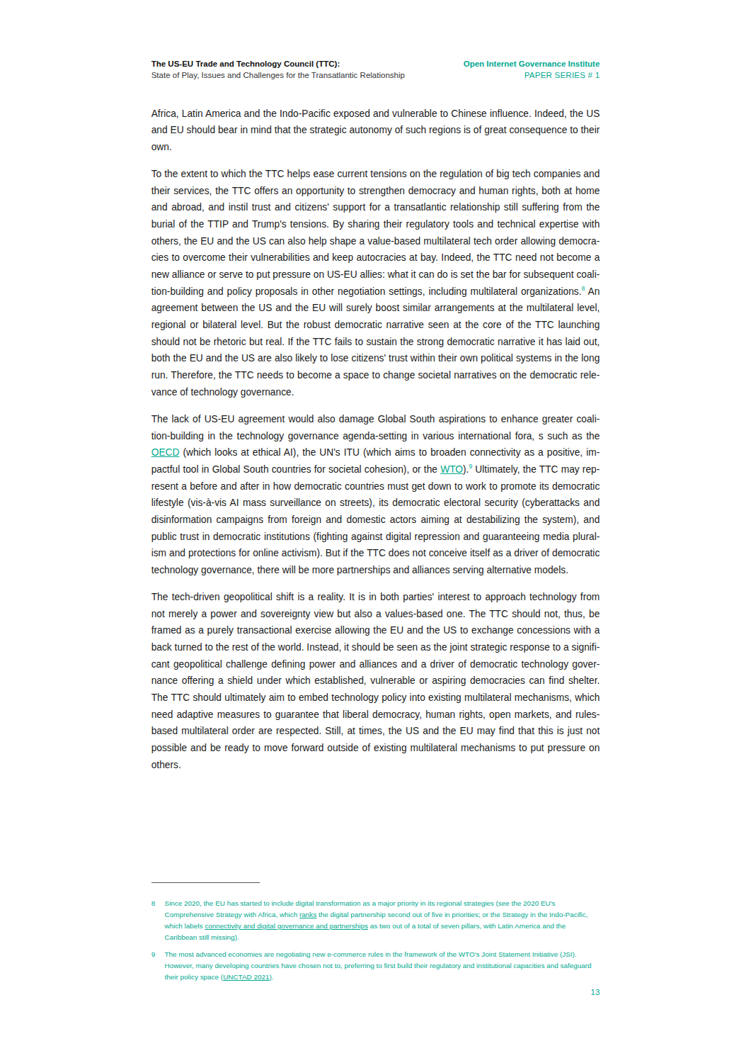The US-EU Trade and Technology Council (TTC):
State of Play, Issues and Challenges for the Transatlantic Relationship
Open Internet Governance Institute
PAPER SERIES # 1
Africa, Latin America and the Indo-Pacific exposed and vulnerable to Chinese influence. Indeed, the US and EU should bear in mind that the strategic autonomy of such regions is of great consequence to their own.
To the extent to which the TTC helps ease current tensions on the regulation of big tech companies and their services, the TTC offers an opportunity to strengthen democracy and human rights, both at home and abroad, and instil trust and citizens' support for a transatlantic relationship still suffering from the burial of the TTIP and Trump's tensions. By sharing their regulatory tools and technical expertise with others, the EU and the US can also help shape a value-based multilateral tech order allowing democracies to overcome their vulnerabilities and keep autocracies at bay. Indeed, the TTC need not become a new alliance or serve to put pressure on US-EU allies: what it can do is set the bar for subsequent coalition-building and policy proposals in other negotiation settings, including multilateral organizations.8 An agreement between the US and the EU will surely boost similar arrangements at the multilateral level, regional or bilateral level. But the robust democratic narrative seen at the core of the TTC launching should not be rhetoric but real. If the TTC fails to sustain the strong democratic narrative it has laid out, both the EU and the US are also likely to lose citizens' trust within their own political systems in the long run. Therefore, the TTC needs to become a space to change societal narratives on the democratic relevance of technology governance.
The lack of US-EU agreement would also damage Global South aspirations to enhance greater coalition-building in the technology governance agenda-setting in various international fora, s such as the OECD (which looks at ethical AI), the UN's ITU (which aims to broaden connectivity as a positive, impactful tool in Global South countries for societal cohesion), or the WTO).9 Ultimately, the TTC may represent a before and after in how democratic countries must get down to work to promote its democratic lifestyle (vis-à-vis AI mass surveillance on streets), its democratic electoral security (cyberattacks and disinformation campaigns from foreign and domestic actors aiming at destabilizing the system), and public trust in democratic institutions (fighting against digital repression and guaranteeing media pluralism and protections for online activism). But if the TTC does not conceive itself as a driver of democratic technology governance, there will be more partnerships and alliances serving alternative models.
The tech-driven geopolitical shift is a reality. It is in both parties' interest to approach technology from not merely a power and sovereignty view but also a values-based one. The TTC should not, thus, be framed as a purely transactional exercise allowing the EU and the US to exchange concessions with a back turned to the rest of the world. Instead, it should be seen as the joint strategic response to a significant geopolitical challenge defining power and alliances and a driver of democratic technology governance offering a shield under which established, vulnerable or aspiring democracies can find shelter. The TTC should ultimately aim to embed technology policy into existing multilateral mechanisms, which need adaptive measures to guarantee that liberal democracy, human rights, open markets, and rules-based multilateral order are respected. Still, at times, the US and the EU may find that this is just not possible and be ready to move forward outside of existing multilateral mechanisms to put pressure on others.
8 Since 2020, the EU has started to include digital transformation as a major priority in its regional strategies (see the 2020 EU's Comprehensive Strategy with Africa, which ranks the digital partnership second out of five in priorities; or the Strategy in the Indo-Pacific, which labels connectivity and digital governance and partnerships as two out of a total of seven pillars, with Latin America and the Caribbean still missing).
9 The most advanced economies are negotiating new e-commerce rules in the framework of the WTO's Joint Statement Initiative (JSI). However, many developing countries have chosen not to, preferring to first build their regulatory and institutional capacities and safeguard their policy space (UNCTAD 2021).
13